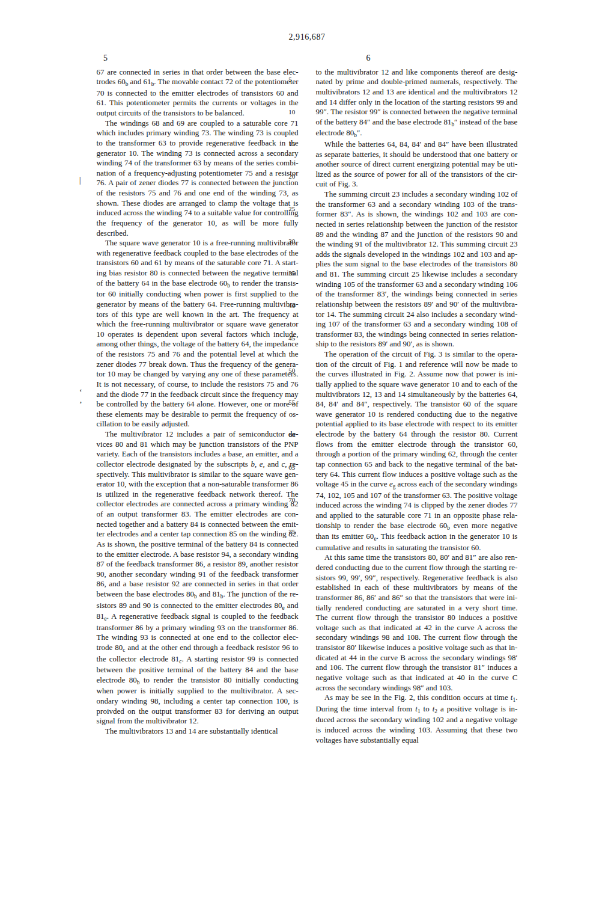2,916,687
5 6
5 10 15 20 25 30 35 40 45 50 55 60 65 70 75 | ʻ ʼ
67 are connected in series in that order between the base electrodes 60b and 61b. The movable contact 72 of the potentiometer 70 is connected to the emitter electrodes of transistors 60 and 61. This potentiometer permits the currents or voltages in the output circuits of the transistors to be balanced.
The windings 68 and 69 are coupled to a saturable core 71 which includes primary winding 73. The winding 73 is coupled to the transformer 63 to provide regenerative feedback in the generator 10. The winding 73 is connected across a secondary winding 74 of the transformer 63 by means of the series combination of a frequency-adjusting potentiometer 75 and a resistor 76. A pair of zener diodes 77 is connected between the junction of the resistors 75 and 76 and one end of the winding 73, as shown. These diodes are arranged to clamp the voltage that is induced across the winding 74 to a suitable value for controlling the frequency of the generator 10, as will be more fully described.
The square wave generator 10 is a free-running multivibrator with regenerative feedback coupled to the base electrodes of the transistors 60 and 61 by means of the saturable core 71. A starting bias resistor 80 is connected between the negative terminal of the battery 64 in the base electrode 60b to render the transistor 60 initially conducting when power is first supplied to the generator by means of the battery 64. Free-running multivibrators of this type are well known in the art. The frequency at which the free-running multivibrator or square wave generator 10 operates is dependent upon several factors which include, among other things, the voltage of the battery 64, the impedance of the resistors 75 and 76 and the potential level at which the zener diodes 77 break down. Thus the frequency of the generator 10 may be changed by varying any one of these parameters. It is not necessary, of course, to include the resistors 75 and 76 and the diode 77 in the feedback circuit since the frequency may be controlled by the battery 64 alone. However, one or more of these elements may be desirable to permit the frequency of oscillation to be easily adjusted.
The multivibrator 12 includes a pair of semiconductor devices 80 and 81 which may be junction transistors of the PNP variety. Each of the transistors includes a base, an emitter, and a collector electrode designated by the subscripts b, e, and c, respectively. This multivibrator is similar to the square wave generator 10, with the exception that a non-saturable transformer 86 is utilized in the regenerative feedback network thereof. The collector electrodes are connected across a primary winding 82 of an output transformer 83. The emitter electrodes are connected together and a battery 84 is connected between the emitter electrodes and a center tap connection 85 on the winding 82. As is shown, the positive terminal of the battery 84 is connected to the emitter electrode. A base resistor 94, a secondary winding 87 of the feedback transformer 86, a resistor 89, another resistor 90, another secondary winding 91 of the feedback transformer 86, and a base resistor 92 are connected in series in that order between the base electrodes 80b and 81b. The junction of the resistors 89 and 90 is connected to the emitter electrodes 80e and 81e. A regenerative feedback signal is coupled to the feedback transformer 86 by a primary winding 93 on the transformer 86. The winding 93 is connected at one end to the collector electrode 80c and at the other end through a feedback resistor 96 to the collector electrode 81c. A starting resistor 99 is connected between the positive terminal of the battery 84 and the base electrode 80b to render the transistor 80 initially conducting when power is initially supplied to the multivibrator. A secondary winding 98, including a center tap connection 100, is proivded on the output transformer 83 for deriving an output signal from the multivibrator 12.
The multivibrators 13 and 14 are substantially identical
to the multivibrator 12 and like components thereof are designated by prime and double-primed numerals, respectively. The multivibrators 12 and 13 are identical and the multivibrators 12 and 14 differ only in the location of the starting resistors 99 and 99″. The resistor 99″ is connected between the negative terminal of the battery 84″ and the base electrode 81b″ instead of the base electrode 80b″.
While the batteries 64, 84, 84′ and 84″ have been illustrated as separate batteries, it should be understood that one battery or another source of direct current energizing potential may be utilized as the source of power for all of the transistors of the circuit of Fig. 3.
The summing circuit 23 includes a secondary winding 102 of the transformer 63 and a secondary winding 103 of the transformer 83″. As is shown, the windings 102 and 103 are connected in series relationship between the junction of the resistor 89 and the winding 87 and the junction of the resistors 90 and the winding 91 of the multivibrator 12. This summing circuit 23 adds the signals developed in the windings 102 and 103 and applies the sum signal to the base electrodes of the transistors 80 and 81. The summing circuit 25 likewise includes a secondary winding 105 of the transformer 63 and a secondary winding 106 of the transformer 83′, the windings being connected in series relationship between the resistors 89′ and 90′ of the multivibrator 14. The summing circuit 24 also includes a secondary winding 107 of the transformer 63 and a secondary winding 108 of transformer 83, the windings being connected in series relationship to the resistors 89′ and 90′, as is shown.
The operation of the circuit of Fig. 3 is similar to the operation of the circuit of Fig. 1 and reference will now be made to the curves illustrated in Fig. 2. Assume now that power is initially applied to the square wave generator 10 and to each of the multivibrators 12, 13 and 14 simultaneously by the batteries 64, 84, 84′ and 84″, respectively. The transistor 60 of the square wave generator 10 is rendered conducting due to the negative potential applied to its base electrode with respect to its emitter electrode by the battery 64 through the resistor 80. Current flows from the emitter electrode through the transistor 60, through a portion of the primary winding 62, through the center tap connection 65 and back to the negative terminal of the battery 64. This current flow induces a positive voltage such as the voltage 45 in the curve eg across each of the secondary windings 74, 102, 105 and 107 of the transformer 63. The positive voltage induced across the winding 74 is clipped by the zener diodes 77 and applied to the saturable core 71 in an opposite phase relationship to render the base electrode 60b even more negative than its emitter 60e. This feedback action in the generator 10 is cumulative and results in saturating the transistor 60.
At this same time the transistors 80, 80′ and 81″ are also rendered conducting due to the current flow through the starting resistors 99, 99′, 99″, respectively. Regenerative feedback is also established in each of these multivibrators by means of the transformer 86, 86′ and 86″ so that the transistors that were initially rendered conducting are saturated in a very short time. The current flow through the transistor 80 induces a positive voltage such as that indicated at 42 in the curve A across the secondary windings 98 and 108. The current flow through the transistor 80′ likewise induces a positive voltage such as that indicated at 44 in the curve B across the secondary windings 98′ and 106. The current flow through the transistor 81″ induces a negative voltage such as that indicated at 40 in the curve C across the secondary windings 98″ and 103.
As may be see in the Fig. 2, this condition occurs at time t1. During the time interval from t1 to t2 a positive voltage is induced across the secondary winding 102 and a negative voltage is induced across the winding 103. Assuming that these two voltages have substantially equal